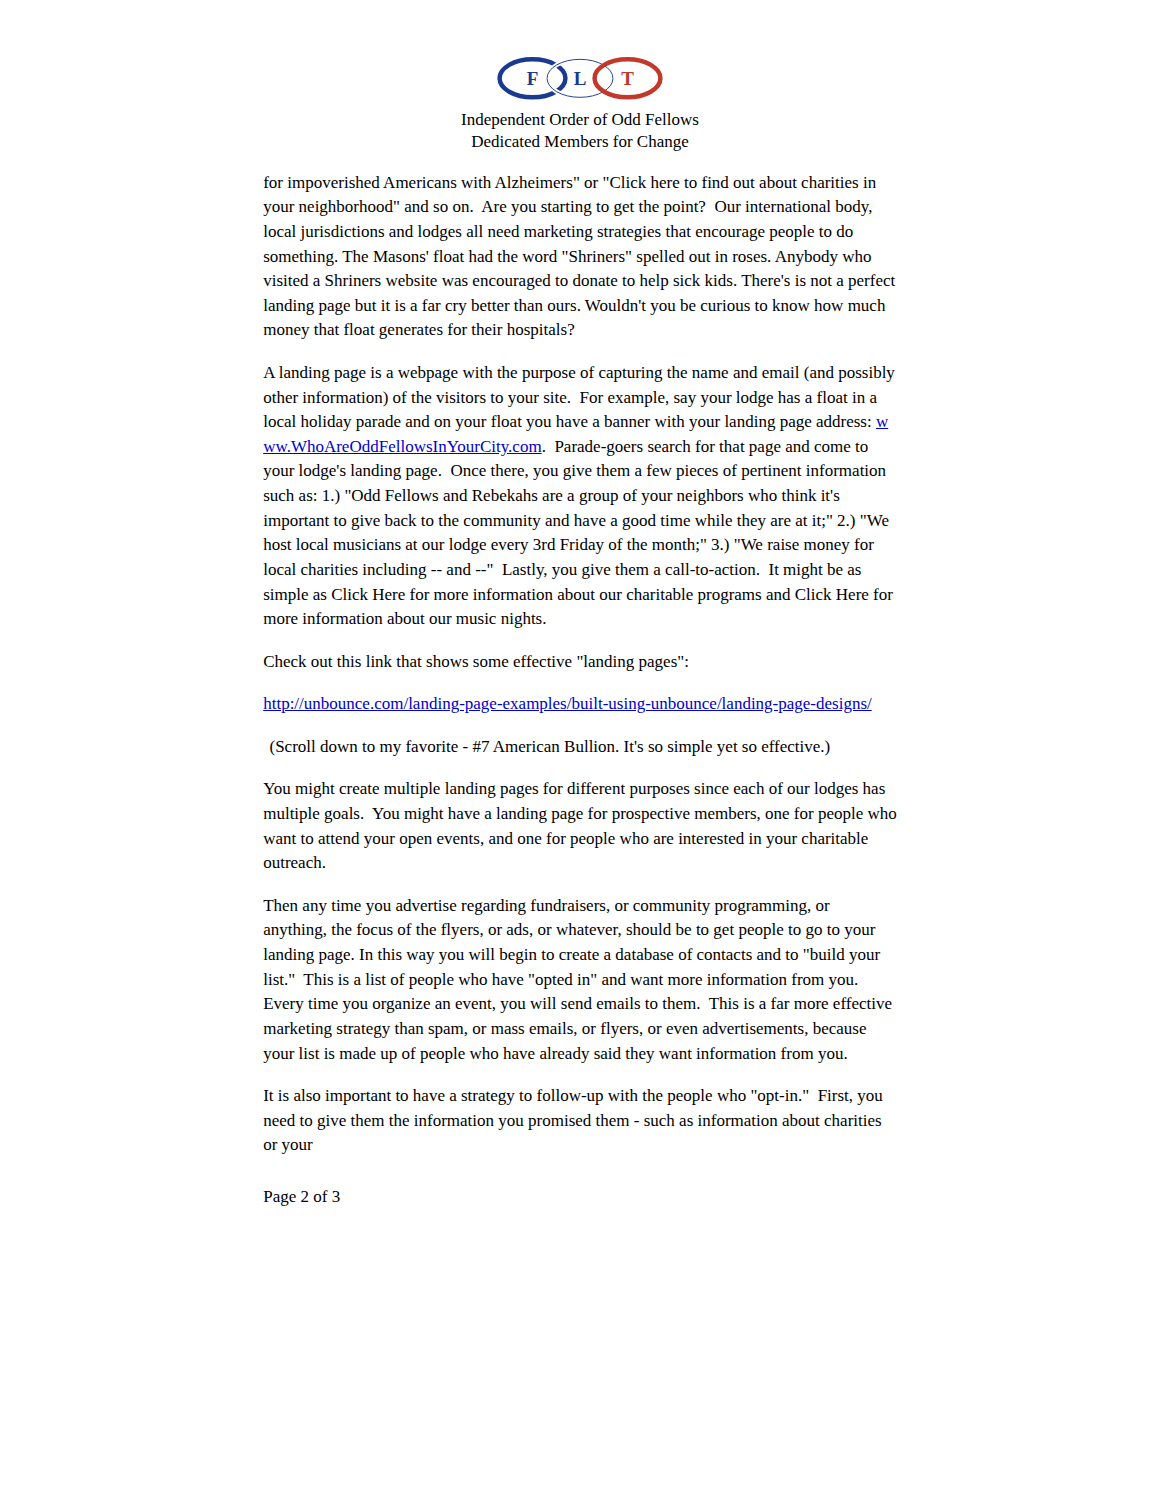F L T
Independent Order of Odd Fellows Dedicated Members for Change
for impoverished Americans with Alzheimers" or "Click here to find out about charities in your neighborhood" and so on. Are you starting to get the point? Our international body, local jurisdictions and lodges all need marketing strategies that encourage people to do something. The Masons' float had the word "Shriners" spelled out in roses. Anybody who visited a Shriners website was encouraged to donate to help sick kids. There's is not a perfect landing page but it is a far cry better than ours. Wouldn't you be curious to know how much money that float generates for their hospitals?
A landing page is a webpage with the purpose of capturing the name and email (and possibly other information) of the visitors to your site. For example, say your lodge has a float in a local holiday parade and on your float you have a banner with your landing page address: www.WhoAreOddFellowsInYourCity.com. Parade-goers search for that page and come to your lodge's landing page. Once there, you give them a few pieces of pertinent information such as: 1.) "Odd Fellows and Rebekahs are a group of your neighbors who think it's important to give back to the community and have a good time while they are at it;" 2.) "We host local musicians at our lodge every 3rd Friday of the month;" 3.) "We raise money for local charities including -- and --" Lastly, you give them a call-to-action. It might be as simple as Click Here for more information about our charitable programs and Click Here for more information about our music nights.
Check out this link that shows some effective "landing pages":
http://unbounce.com/landing-page-examples/built-using-unbounce/landing-page-designs/
(Scroll down to my favorite - #7 American Bullion. It's so simple yet so effective.)
You might create multiple landing pages for different purposes since each of our lodges has multiple goals. You might have a landing page for prospective members, one for people who want to attend your open events, and one for people who are interested in your charitable outreach.
Then any time you advertise regarding fundraisers, or community programming, or anything, the focus of the flyers, or ads, or whatever, should be to get people to go to your landing page. In this way you will begin to create a database of contacts and to "build your list." This is a list of people who have "opted in" and want more information from you. Every time you organize an event, you will send emails to them. This is a far more effective marketing strategy than spam, or mass emails, or flyers, or even advertisements, because your list is made up of people who have already said they want information from you.
It is also important to have a strategy to follow-up with the people who "opt-in." First, you need to give them the information you promised them - such as information about charities or your
Page 2 of 3